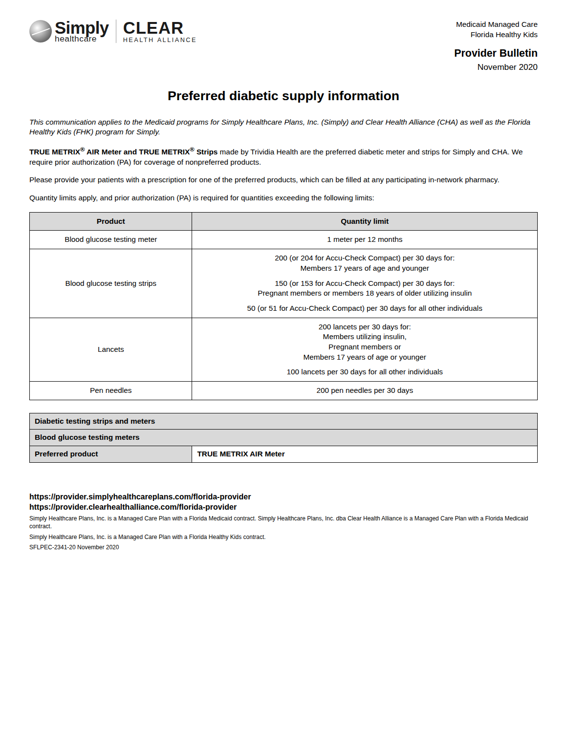Simply healthcare
CLEAR HEALTH ALLIANCE
Medicaid Managed Care Florida Healthy Kids Provider Bulletin November 2020
Preferred diabetic supply information
This communication applies to the Medicaid programs for Simply Healthcare Plans, Inc. (Simply) and Clear Health Alliance (CHA) as well as the Florida Healthy Kids (FHK) program for Simply.
TRUE METRIX® AIR Meter and TRUE METRIX® Strips made by Trividia Health are the preferred diabetic meter and strips for Simply and CHA. We require prior authorization (PA) for coverage of nonpreferred products.
Please provide your patients with a prescription for one of the preferred products, which can be filled at any participating in-network pharmacy.
Quantity limits apply, and prior authorization (PA) is required for quantities exceeding the following limits:
| Product | Quantity limit |
| --- | --- |
| Blood glucose testing meter | 1 meter per 12 months |
| Blood glucose testing strips | 200 (or 204 for Accu-Check Compact) per 30 days for: Members 17 years of age and younger 150 (or 153 for Accu-Check Compact) per 30 days for: Pregnant members or members 18 years of older utilizing insulin 50 (or 51 for Accu-Check Compact) per 30 days for all other individuals |
| Lancets | 200 lancets per 30 days for: Members utilizing insulin, Pregnant members or Members 17 years of age or younger 100 lancets per 30 days for all other individuals |
| Pen needles | 200 pen needles per 30 days |
| Diabetic testing strips and meters |
| Blood glucose testing meters |
| Preferred product | TRUE METRIX AIR Meter |
https://provider.simplyhealthcareplans.com/florida-provider https://provider.clearhealthalliance.com/florida-provider
Simply Healthcare Plans, Inc. is a Managed Care Plan with a Florida Medicaid contract. Simply Healthcare Plans, Inc. dba Clear Health Alliance is a Managed Care Plan with a Florida Medicaid contract.
Simply Healthcare Plans, Inc. is a Managed Care Plan with a Florida Healthy Kids contract.
SFLPEC-2341-20 November 2020